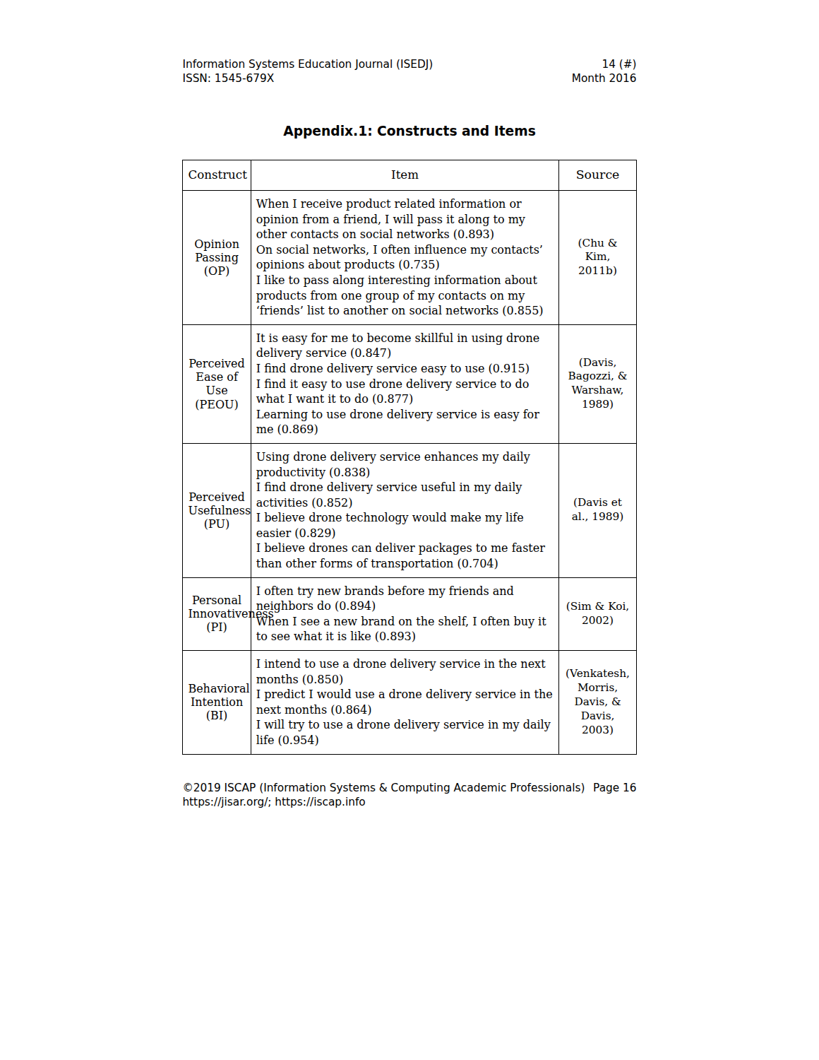Information Systems Education Journal (ISEDJ)
14 (#)
ISSN: 1545-679X
Month 2016
Appendix.1: Constructs and Items
| Construct | Item | Source |
| --- | --- | --- |
| Opinion Passing (OP) | When I receive product related information or opinion from a friend, I will pass it along to my other contacts on social networks (0.893) On social networks, I often influence my contacts’ opinions about products (0.735) I like to pass along interesting information about products from one group of my contacts on my ‘friends’ list to another on social networks (0.855) | (Chu & Kim, 2011b) |
| Perceived Ease of Use (PEOU) | It is easy for me to become skillful in using drone delivery service (0.847) I find drone delivery service easy to use (0.915) I find it easy to use drone delivery service to do what I want it to do (0.877) Learning to use drone delivery service is easy for me (0.869) | (Davis, Bagozzi, & Warshaw, 1989) |
| Perceived Usefulness (PU) | Using drone delivery service enhances my daily productivity (0.838) I find drone delivery service useful in my daily activities (0.852) I believe drone technology would make my life easier (0.829) I believe drones can deliver packages to me faster than other forms of transportation (0.704) | (Davis et al., 1989) |
| Personal Innovativeness (PI) | I often try new brands before my friends and neighbors do (0.894) When I see a new brand on the shelf, I often buy it to see what it is like (0.893) | (Sim & Koi, 2002) |
| Behavioral Intention (BI) | I intend to use a drone delivery service in the next months (0.850) I predict I would use a drone delivery service in the next months (0.864) I will try to use a drone delivery service in my daily life (0.954) | (Venkatesh, Morris, Davis, & Davis, 2003) |
©2019 ISCAP (Information Systems & Computing Academic Professionals)
Page 16
https://jisar.org/; https://iscap.info